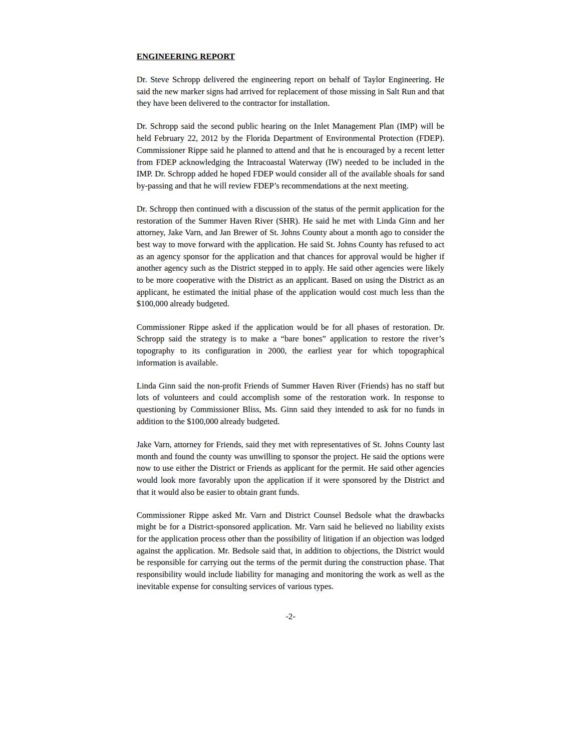ENGINEERING REPORT
Dr. Steve Schropp delivered the engineering report on behalf of Taylor Engineering. He said the new marker signs had arrived for replacement of those missing in Salt Run and that they have been delivered to the contractor for installation.
Dr. Schropp said the second public hearing on the Inlet Management Plan (IMP) will be held February 22, 2012 by the Florida Department of Environmental Protection (FDEP). Commissioner Rippe said he planned to attend and that he is encouraged by a recent letter from FDEP acknowledging the Intracoastal Waterway (IW) needed to be included in the IMP. Dr. Schropp added he hoped FDEP would consider all of the available shoals for sand by-passing and that he will review FDEP’s recommendations at the next meeting.
Dr. Schropp then continued with a discussion of the status of the permit application for the restoration of the Summer Haven River (SHR). He said he met with Linda Ginn and her attorney, Jake Varn, and Jan Brewer of St. Johns County about a month ago to consider the best way to move forward with the application. He said St. Johns County has refused to act as an agency sponsor for the application and that chances for approval would be higher if another agency such as the District stepped in to apply. He said other agencies were likely to be more cooperative with the District as an applicant. Based on using the District as an applicant, he estimated the initial phase of the application would cost much less than the $100,000 already budgeted.
Commissioner Rippe asked if the application would be for all phases of restoration. Dr. Schropp said the strategy is to make a “bare bones” application to restore the river’s topography to its configuration in 2000, the earliest year for which topographical information is available.
Linda Ginn said the non-profit Friends of Summer Haven River (Friends) has no staff but lots of volunteers and could accomplish some of the restoration work. In response to questioning by Commissioner Bliss, Ms. Ginn said they intended to ask for no funds in addition to the $100,000 already budgeted.
Jake Varn, attorney for Friends, said they met with representatives of St. Johns County last month and found the county was unwilling to sponsor the project. He said the options were now to use either the District or Friends as applicant for the permit. He said other agencies would look more favorably upon the application if it were sponsored by the District and that it would also be easier to obtain grant funds.
Commissioner Rippe asked Mr. Varn and District Counsel Bedsole what the drawbacks might be for a District-sponsored application. Mr. Varn said he believed no liability exists for the application process other than the possibility of litigation if an objection was lodged against the application. Mr. Bedsole said that, in addition to objections, the District would be responsible for carrying out the terms of the permit during the construction phase. That responsibility would include liability for managing and monitoring the work as well as the inevitable expense for consulting services of various types.
-2-